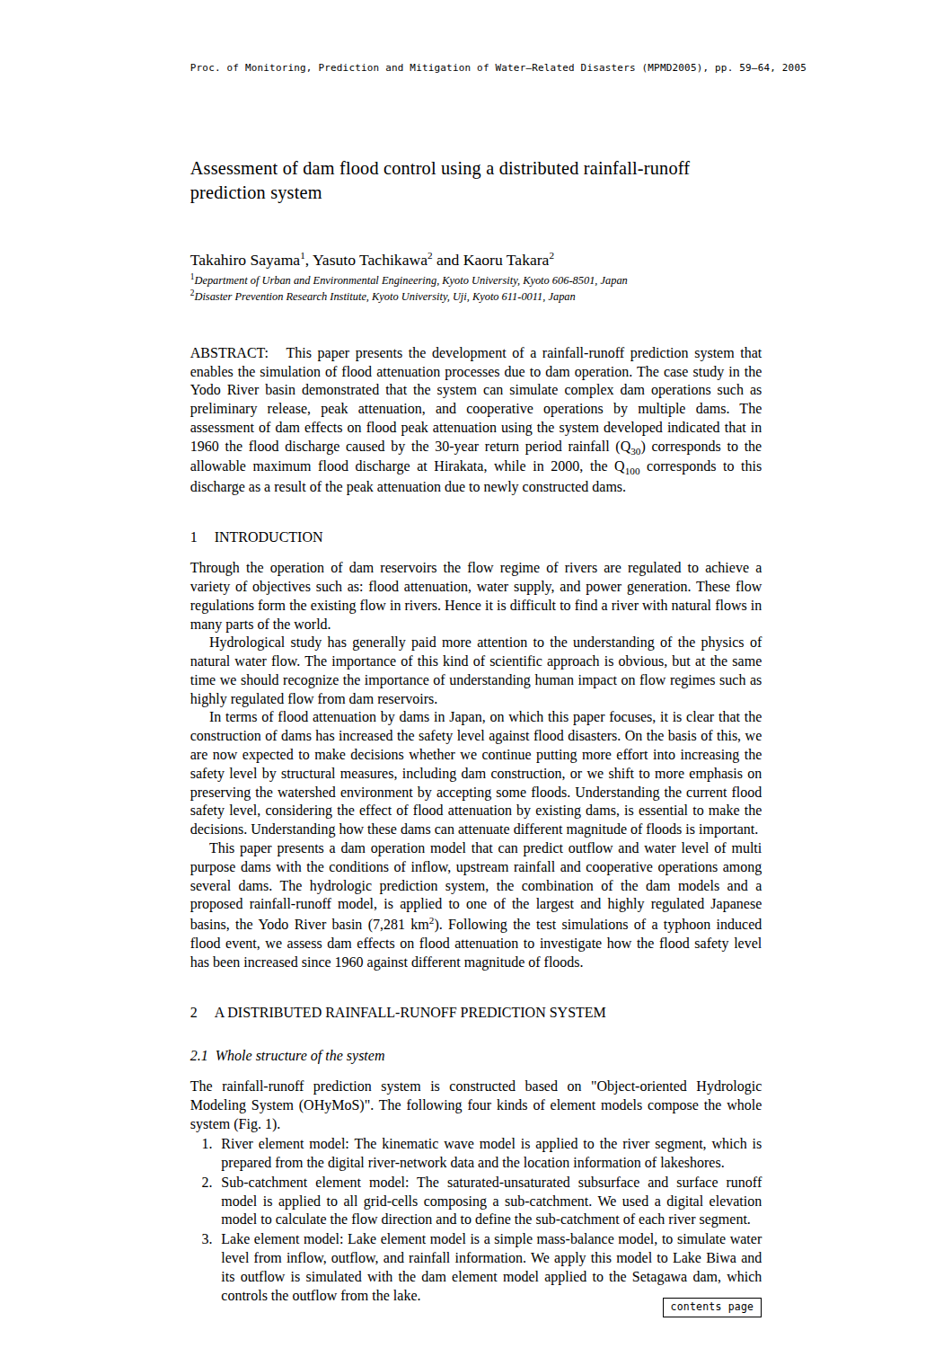Proc. of Monitoring, Prediction and Mitigation of Water–Related Disasters (MPMD2005), pp. 59–64, 2005
Assessment of dam flood control using a distributed rainfall-runoff prediction system
Takahiro Sayama1, Yasuto Tachikawa2 and Kaoru Takara2
1Department of Urban and Environmental Engineering, Kyoto University, Kyoto 606-8501, Japan
2Disaster Prevention Research Institute, Kyoto University, Uji, Kyoto 611-0011, Japan
ABSTRACT: This paper presents the development of a rainfall-runoff prediction system that enables the simulation of flood attenuation processes due to dam operation. The case study in the Yodo River basin demonstrated that the system can simulate complex dam operations such as preliminary release, peak attenuation, and cooperative operations by multiple dams. The assessment of dam effects on flood peak attenuation using the system developed indicated that in 1960 the flood discharge caused by the 30-year return period rainfall (Q30) corresponds to the allowable maximum flood discharge at Hirakata, while in 2000, the Q100 corresponds to this discharge as a result of the peak attenuation due to newly constructed dams.
1 INTRODUCTION
Through the operation of dam reservoirs the flow regime of rivers are regulated to achieve a variety of objectives such as: flood attenuation, water supply, and power generation. These flow regulations form the existing flow in rivers. Hence it is difficult to find a river with natural flows in many parts of the world.
Hydrological study has generally paid more attention to the understanding of the physics of natural water flow. The importance of this kind of scientific approach is obvious, but at the same time we should recognize the importance of understanding human impact on flow regimes such as highly regulated flow from dam reservoirs.
In terms of flood attenuation by dams in Japan, on which this paper focuses, it is clear that the construction of dams has increased the safety level against flood disasters. On the basis of this, we are now expected to make decisions whether we continue putting more effort into increasing the safety level by structural measures, including dam construction, or we shift to more emphasis on preserving the watershed environment by accepting some floods. Understanding the current flood safety level, considering the effect of flood attenuation by existing dams, is essential to make the decisions. Understanding how these dams can attenuate different magnitude of floods is important.
This paper presents a dam operation model that can predict outflow and water level of multi purpose dams with the conditions of inflow, upstream rainfall and cooperative operations among several dams. The hydrologic prediction system, the combination of the dam models and a proposed rainfall-runoff model, is applied to one of the largest and highly regulated Japanese basins, the Yodo River basin (7,281 km2). Following the test simulations of a typhoon induced flood event, we assess dam effects on flood attenuation to investigate how the flood safety level has been increased since 1960 against different magnitude of floods.
2 A DISTRIBUTED RAINFALL-RUNOFF PREDICTION SYSTEM
2.1 Whole structure of the system
The rainfall-runoff prediction system is constructed based on "Object-oriented Hydrologic Modeling System (OHyMoS)". The following four kinds of element models compose the whole system (Fig. 1).
River element model: The kinematic wave model is applied to the river segment, which is prepared from the digital river-network data and the location information of lakeshores.
Sub-catchment element model: The saturated-unsaturated subsurface and surface runoff model is applied to all grid-cells composing a sub-catchment. We used a digital elevation model to calculate the flow direction and to define the sub-catchment of each river segment.
Lake element model: Lake element model is a simple mass-balance model, to simulate water level from inflow, outflow, and rainfall information. We apply this model to Lake Biwa and its outflow is simulated with the dam element model applied to the Setagawa dam, which controls the outflow from the lake.
contents page